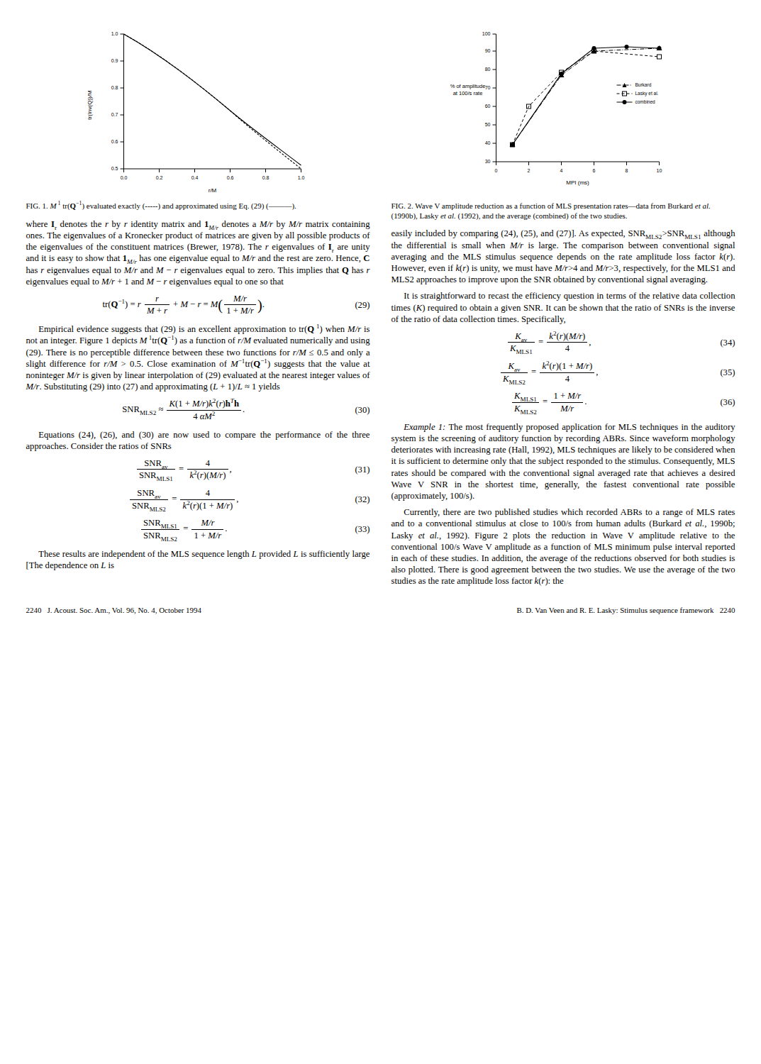0.5 0.6 0.7 0.8 0.9 1.0 0.0 0.2 0.4 0.6 0.8 1.0 tr(Inv(Q))/M r/M
FIG. 1. M 1 tr(Q−1) evaluated exactly (-----) and approximated using Eq. (29) (———).
where Ir denotes the r by r identity matrix and 1M/r denotes a M/r by M/r matrix containing ones. The eigenvalues of a Kronecker product of matrices are given by all possible products of the eigenvalues of the constituent matrices (Brewer, 1978). The r eigenvalues of Ir are unity and it is easy to show that 1M/r has one eigenvalue equal to M/r and the rest are zero. Hence, C has r eigenvalues equal to M/r and M − r eigenvalues equal to zero. This implies that Q has r eigenvalues equal to M/r + 1 and M − r eigenvalues equal to one so that
tr(Q−1) = r rM + r + M − r = M(M/r 1 + M/r).
(29)
Empirical evidence suggests that (29) is an excellent approximation to tr(Q 1) when M/r is not an integer. Figure 1 depicts M 1tr(Q−1) as a function of r/M evaluated numerically and using (29). There is no perceptible difference between these two functions for r/M ≤ 0.5 and only a slight difference for r/M > 0.5. Close examination of M−1tr(Q−1) suggests that the value at noninteger M/r is given by linear interpolation of (29) evaluated at the nearest integer values of M/r. Substituting (29) into (27) and approximating (L + 1)/L ≈ 1 yields
SNRMLS2 ≈ K(1 + M/r)k2(r)hTh 4 αM2.
(30)
Equations (24), (26), and (30) are now used to compare the performance of the three approaches. Consider the ratios of SNRs
SNRav SNRMLS1 = 4 k2(r)(M/r),
(31)
SNRav SNRMLS2 = 4 k2(r)(1 + M/r),
(32)
SNRMLS1 SNRMLS2 = M/r 1 + M/r.
(33)
These results are independent of the MLS sequence length L provided L is sufficiently large [The dependence on L is
30 40 50 60 70 80 90 100 0 2 4 6 8 10 Burkard Lasky et al. combined % of amplitude at 100/s rate MPI (ms)
FIG. 2. Wave V amplitude reduction as a function of MLS presentation rates—data from Burkard et al. (1990b), Lasky et al. (1992), and the average (combined) of the two studies.
easily included by comparing (24), (25), and (27)]. As expected, SNRMLS2>SNRMLS1 although the differential is small when M/r is large. The comparison between conventional signal averaging and the MLS stimulus sequence depends on the rate amplitude loss factor k(r). However, even if k(r) is unity, we must have M/r>4 and M/r>3, respectively, for the MLS1 and MLS2 approaches to improve upon the SNR obtained by conventional signal averaging.
It is straightforward to recast the efficiency question in terms of the relative data collection times (K) required to obtain a given SNR. It can be shown that the ratio of SNRs is the inverse of the ratio of data collection times. Specifically,
Kav KMLS1 = k2(r)(M/r) 4,
(34)
Kav KMLS2 = k2(r)(1 + M/r) 4,
(35)
KMLS1 KMLS2 = 1 + M/r M/r.
(36)
Example 1: The most frequently proposed application for MLS techniques in the auditory system is the screening of auditory function by recording ABRs. Since waveform morphology deteriorates with increasing rate (Hall, 1992), MLS techniques are likely to be considered when it is sufficient to determine only that the subject responded to the stimulus. Consequently, MLS rates should be compared with the conventional signal averaged rate that achieves a desired Wave V SNR in the shortest time, generally, the fastest conventional rate possible (approximately, 100/s).
Currently, there are two published studies which recorded ABRs to a range of MLS rates and to a conventional stimulus at close to 100/s from human adults (Burkard et al., 1990b; Lasky et al., 1992). Figure 2 plots the reduction in Wave V amplitude relative to the conventional 100/s Wave V amplitude as a function of MLS minimum pulse interval reported in each of these studies. In addition, the average of the reductions observed for both studies is also plotted. There is good agreement between the two studies. We use the average of the two studies as the rate amplitude loss factor k(r): the
2240 J. Acoust. Soc. Am., Vol. 96, No. 4, October 1994
B. D. Van Veen and R. E. Lasky: Stimulus sequence framework 2240